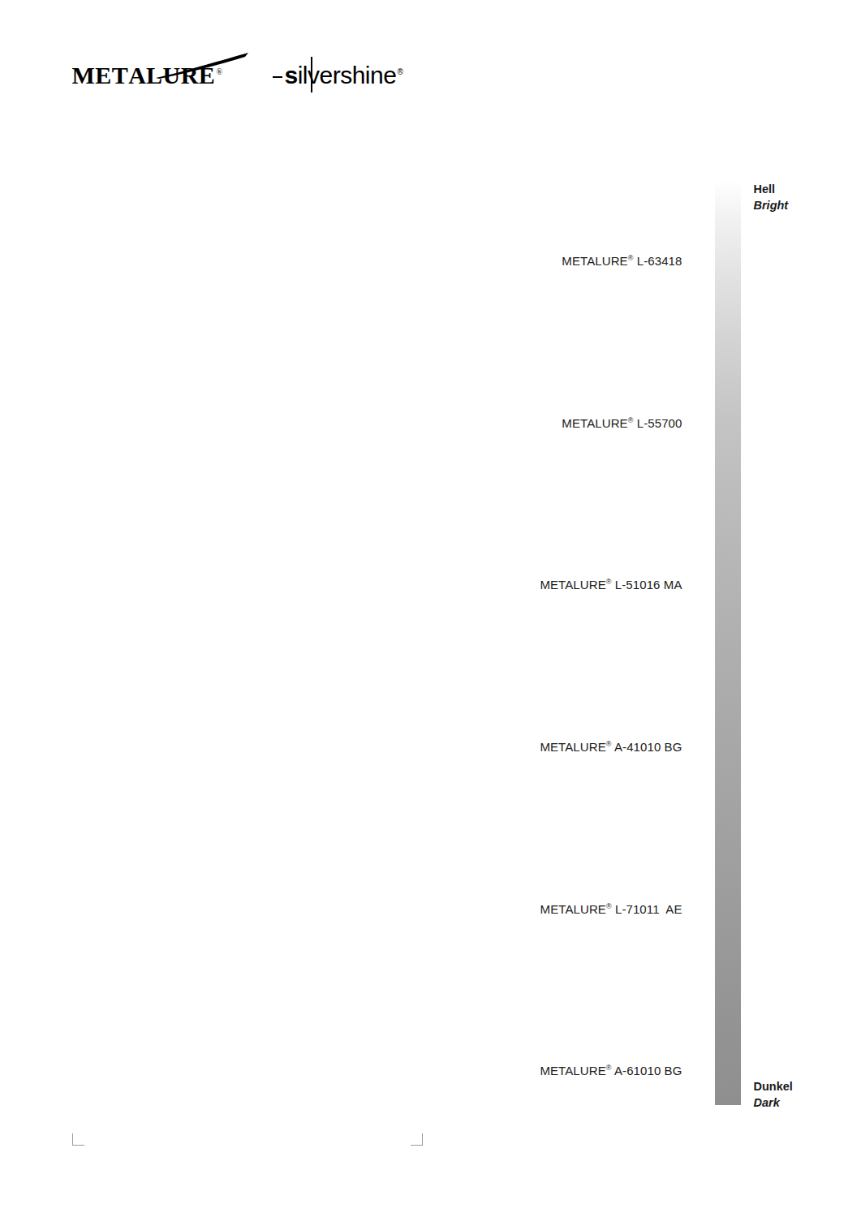METALURE®
silvershine®
Hell
Bright
Dunkel
Dark
METALURE® L-63418
METALURE® L-55700
METALURE® L-51016 MA
METALURE® A-41010 BG
METALURE® L-71011 AE
METALURE® A-61010 BG